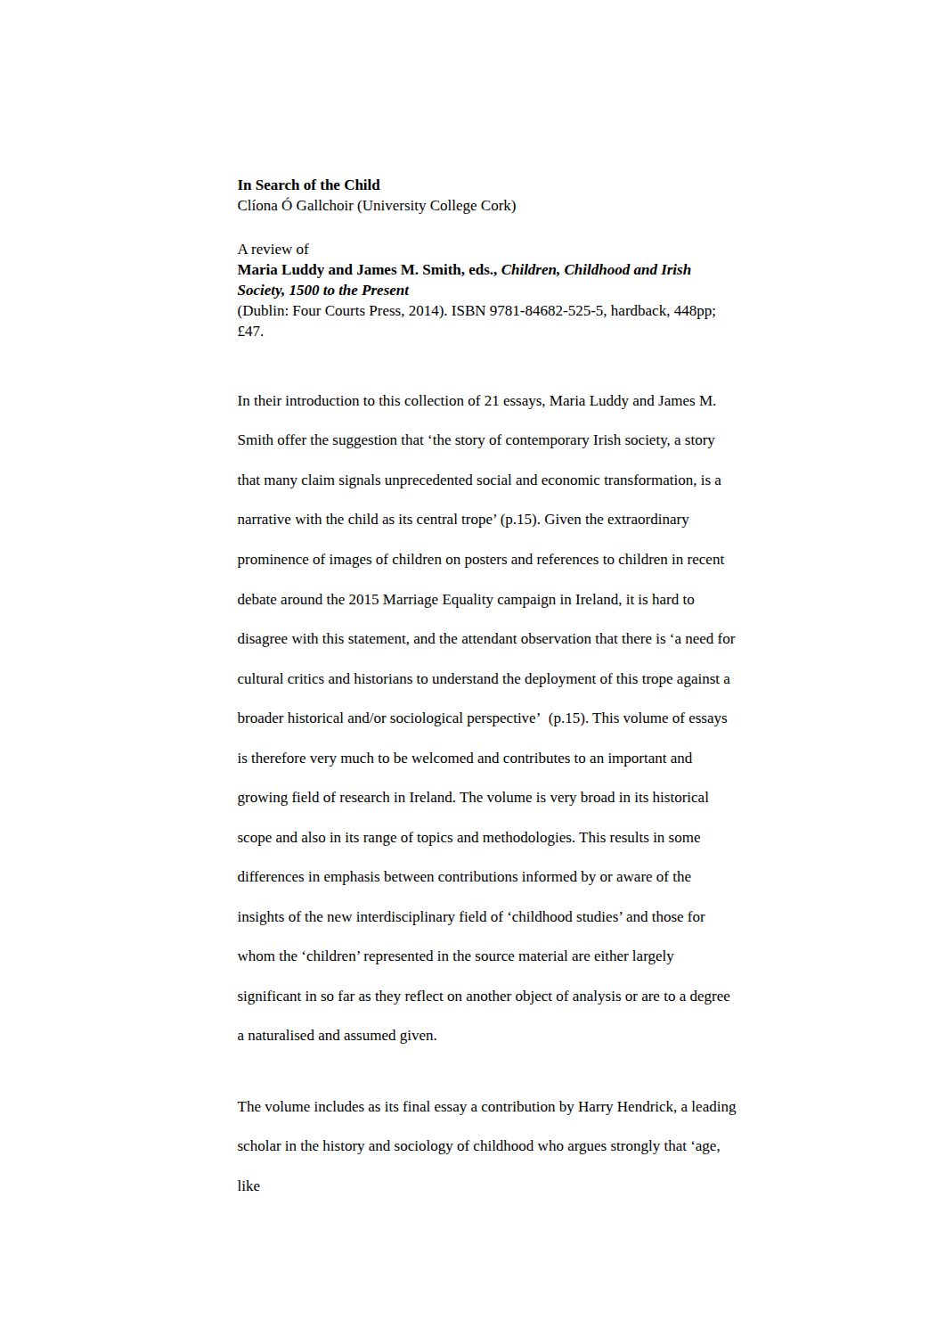In Search of the Child
Clíona Ó Gallchoir (University College Cork)
A review of
Maria Luddy and James M. Smith, eds., Children, Childhood and Irish Society, 1500 to the Present
(Dublin: Four Courts Press, 2014). ISBN 9781-84682-525-5, hardback, 448pp; £47.
In their introduction to this collection of 21 essays, Maria Luddy and James M. Smith offer the suggestion that ‘the story of contemporary Irish society, a story that many claim signals unprecedented social and economic transformation, is a narrative with the child as its central trope’ (p.15). Given the extraordinary prominence of images of children on posters and references to children in recent debate around the 2015 Marriage Equality campaign in Ireland, it is hard to disagree with this statement, and the attendant observation that there is ‘a need for cultural critics and historians to understand the deployment of this trope against a broader historical and/or sociological perspective’ (p.15). This volume of essays is therefore very much to be welcomed and contributes to an important and growing field of research in Ireland. The volume is very broad in its historical scope and also in its range of topics and methodologies. This results in some differences in emphasis between contributions informed by or aware of the insights of the new interdisciplinary field of ‘childhood studies’ and those for whom the ‘children’ represented in the source material are either largely significant in so far as they reflect on another object of analysis or are to a degree a naturalised and assumed given.
The volume includes as its final essay a contribution by Harry Hendrick, a leading scholar in the history and sociology of childhood who argues strongly that ‘age, like